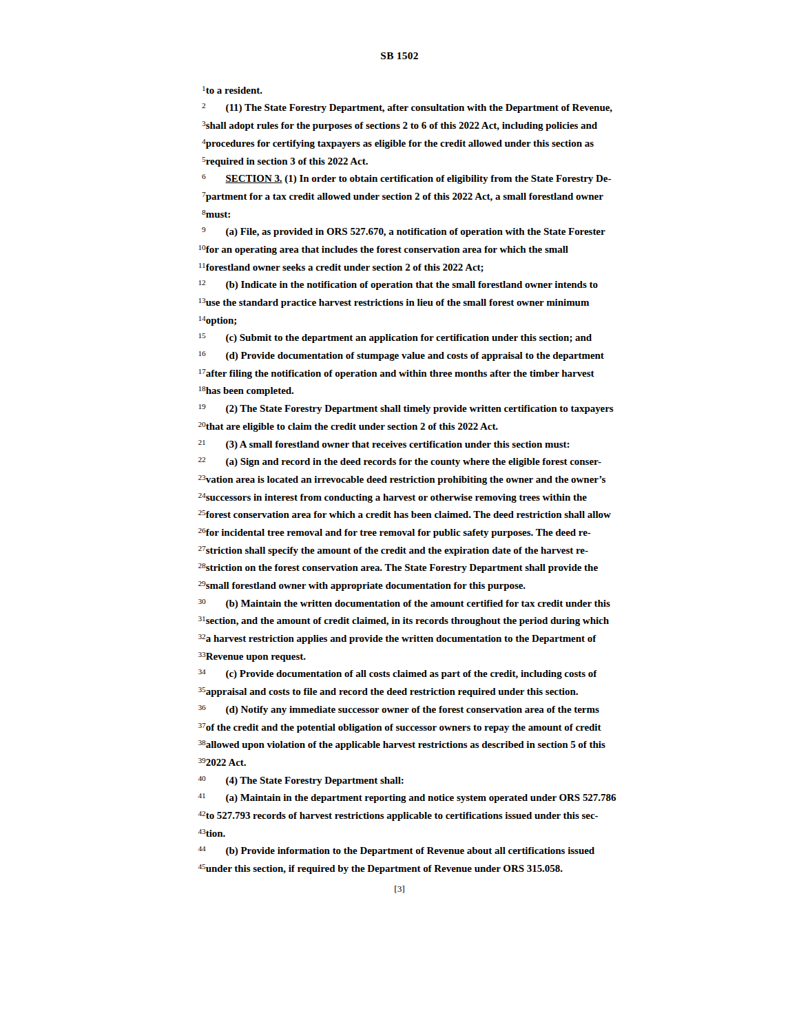SB 1502
| 1 | to a resident. |
| 2 | (11) The State Forestry Department, after consultation with the Department of Revenue, |
| 3 | shall adopt rules for the purposes of sections 2 to 6 of this 2022 Act, including policies and |
| 4 | procedures for certifying taxpayers as eligible for the credit allowed under this section as |
| 5 | required in section 3 of this 2022 Act. |
| 6 | SECTION 3. (1) In order to obtain certification of eligibility from the State Forestry De- |
| 7 | partment for a tax credit allowed under section 2 of this 2022 Act, a small forestland owner |
| 8 | must: |
| 9 | (a) File, as provided in ORS 527.670, a notification of operation with the State Forester |
| 10 | for an operating area that includes the forest conservation area for which the small |
| 11 | forestland owner seeks a credit under section 2 of this 2022 Act; |
| 12 | (b) Indicate in the notification of operation that the small forestland owner intends to |
| 13 | use the standard practice harvest restrictions in lieu of the small forest owner minimum |
| 14 | option; |
| 15 | (c) Submit to the department an application for certification under this section; and |
| 16 | (d) Provide documentation of stumpage value and costs of appraisal to the department |
| 17 | after filing the notification of operation and within three months after the timber harvest |
| 18 | has been completed. |
| 19 | (2) The State Forestry Department shall timely provide written certification to taxpayers |
| 20 | that are eligible to claim the credit under section 2 of this 2022 Act. |
| 21 | (3) A small forestland owner that receives certification under this section must: |
| 22 | (a) Sign and record in the deed records for the county where the eligible forest conser- |
| 23 | vation area is located an irrevocable deed restriction prohibiting the owner and the owner’s |
| 24 | successors in interest from conducting a harvest or otherwise removing trees within the |
| 25 | forest conservation area for which a credit has been claimed. The deed restriction shall allow |
| 26 | for incidental tree removal and for tree removal for public safety purposes. The deed re- |
| 27 | striction shall specify the amount of the credit and the expiration date of the harvest re- |
| 28 | striction on the forest conservation area. The State Forestry Department shall provide the |
| 29 | small forestland owner with appropriate documentation for this purpose. |
| 30 | (b) Maintain the written documentation of the amount certified for tax credit under this |
| 31 | section, and the amount of credit claimed, in its records throughout the period during which |
| 32 | a harvest restriction applies and provide the written documentation to the Department of |
| 33 | Revenue upon request. |
| 34 | (c) Provide documentation of all costs claimed as part of the credit, including costs of |
| 35 | appraisal and costs to file and record the deed restriction required under this section. |
| 36 | (d) Notify any immediate successor owner of the forest conservation area of the terms |
| 37 | of the credit and the potential obligation of successor owners to repay the amount of credit |
| 38 | allowed upon violation of the applicable harvest restrictions as described in section 5 of this |
| 39 | 2022 Act. |
| 40 | (4) The State Forestry Department shall: |
| 41 | (a) Maintain in the department reporting and notice system operated under ORS 527.786 |
| 42 | to 527.793 records of harvest restrictions applicable to certifications issued under this sec- |
| 43 | tion. |
| 44 | (b) Provide information to the Department of Revenue about all certifications issued |
| 45 | under this section, if required by the Department of Revenue under ORS 315.058. |
[3]